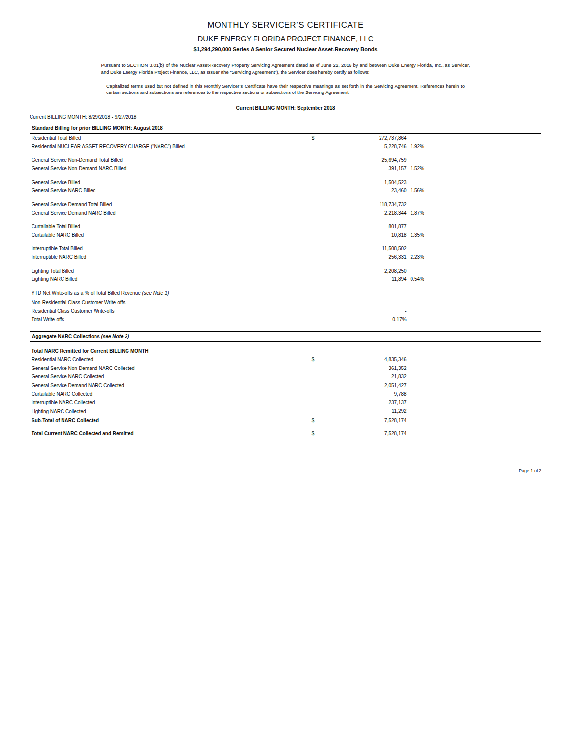MONTHLY SERVICER’S CERTIFICATE
DUKE ENERGY FLORIDA PROJECT FINANCE, LLC
$1,294,290,000 Series A Senior Secured Nuclear Asset-Recovery Bonds
Pursuant to SECTION 3.01(b) of the Nuclear Asset-Recovery Property Servicing Agreement dated as of June 22, 2016 by and between Duke Energy Florida, Inc., as Servicer, and Duke Energy Florida Project Finance, LLC, as Issuer (the “Servicing Agreement”), the Servicer does hereby certify as follows:
Capitalized terms used but not defined in this Monthly Servicer’s Certificate have their respective meanings as set forth in the Servicing Agreement. References herein to certain sections and subsections are references to the respective sections or subsections of the Servicing Agreement.
Current BILLING MONTH: September 2018
Current BILLING MONTH: 8/29/2018 - 9/27/2018
Standard Billing for prior BILLING MONTH: August 2018
| Residential Total Billed | $ | 272,737,864 | | |
| Residential NUCLEAR ASSET-RECOVERY CHARGE (“NARC”) Billed | | 5,228,746 | 1.92% | |
| General Service Non-Demand Total Billed | | 25,694,759 | | |
| General Service Non-Demand NARC Billed | | 391,157 | 1.52% | |
| General Service Billed | | 1,504,523 | | |
| General Service NARC Billed | | 23,460 | 1.56% | |
| General Service Demand Total Billed | | 118,734,732 | | |
| General Service Demand NARC Billed | | 2,218,344 | 1.87% | |
| Curtailable Total Billed | | 801,877 | | |
| Curtailable NARC Billed | | 10,818 | 1.35% | |
| Interruptible Total Billed | | 11,508,502 | | |
| Interruptible NARC Billed | | 256,331 | 2.23% | |
| Lighting Total Billed | | 2,208,250 | | |
| Lighting NARC Billed | | 11,894 | 0.54% | |
| YTD Net Write-offs as a % of Total Billed Revenue (see Note 1) | | | | |
| Non-Residential Class Customer Write-offs | | - | | |
| Residential Class Customer Write-offs | | - | | |
| Total Write-offs | | 0.17% | | |
Aggregate NARC Collections (see Note 2)
| Total NARC Remitted for Current BILLING MONTH | | | | |
| Residential NARC Collected | $ | 4,835,346 | | |
| General Service Non-Demand NARC Collected | | 361,352 | | |
| General Service NARC Collected | | 21,832 | | |
| General Service Demand NARC Collected | | 2,051,427 | | |
| Curtailable NARC Collected | | 9,788 | | |
| Interruptible NARC Collected | | 237,137 | | |
| Lighting NARC Collected | | 11,292 | | |
| Sub-Total of NARC Collected | $ | 7,528,174 | | |
| Total Current NARC Collected and Remitted | $ | 7,528,174 | | |
Page 1 of 2